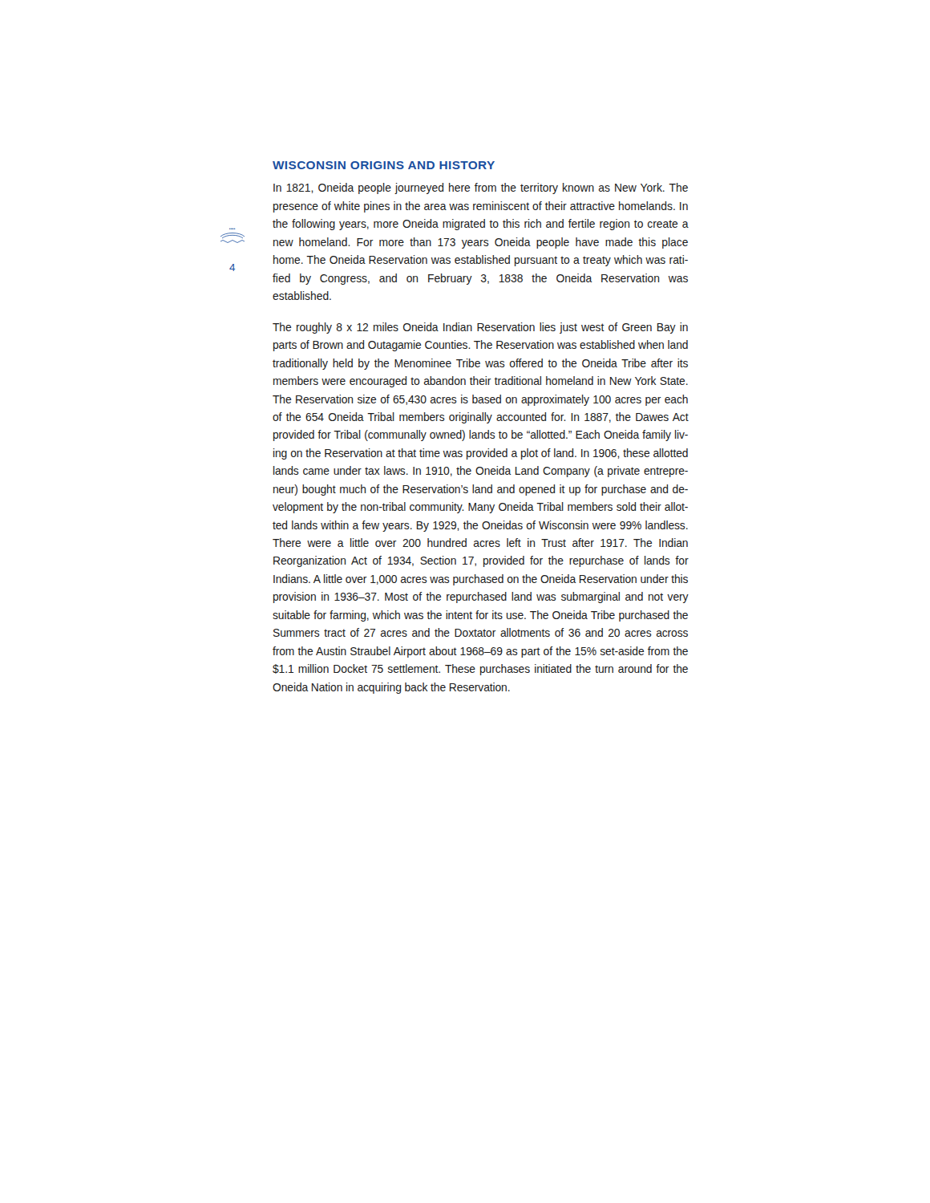••••
4
Wisconsin Origins and History
In 1821, Oneida people journeyed here from the territory known as New York. The presence of white pines in the area was reminiscent of their attractive homelands. In the following years, more Oneida migrated to this rich and fertile region to create a new homeland. For more than 173 years Oneida people have made this place home. The Oneida Reservation was established pursuant to a treaty which was ratified by Congress, and on February 3, 1838 the Oneida Reservation was established.
The roughly 8 x 12 miles Oneida Indian Reservation lies just west of Green Bay in parts of Brown and Outagamie Counties. The Reservation was established when land traditionally held by the Menominee Tribe was offered to the Oneida Tribe after its members were encouraged to abandon their traditional homeland in New York State. The Reservation size of 65,430 acres is based on approximately 100 acres per each of the 654 Oneida Tribal members originally accounted for. In 1887, the Dawes Act provided for Tribal (communally owned) lands to be “allotted.” Each Oneida family living on the Reservation at that time was provided a plot of land. In 1906, these allotted lands came under tax laws. In 1910, the Oneida Land Company (a private entrepreneur) bought much of the Reservation’s land and opened it up for purchase and development by the non-tribal community. Many Oneida Tribal members sold their allotted lands within a few years. By 1929, the Oneidas of Wisconsin were 99% landless. There were a little over 200 hundred acres left in Trust after 1917. The Indian Reorganization Act of 1934, Section 17, provided for the repurchase of lands for Indians. A little over 1,000 acres was purchased on the Oneida Reservation under this provision in 1936–37. Most of the repurchased land was submarginal and not very suitable for farming, which was the intent for its use. The Oneida Tribe purchased the Summers tract of 27 acres and the Doxtator allotments of 36 and 20 acres across from the Austin Straubel Airport about 1968–69 as part of the 15% set-aside from the $1.1 million Docket 75 settlement. These purchases initiated the turn around for the Oneida Nation in acquiring back the Reservation.